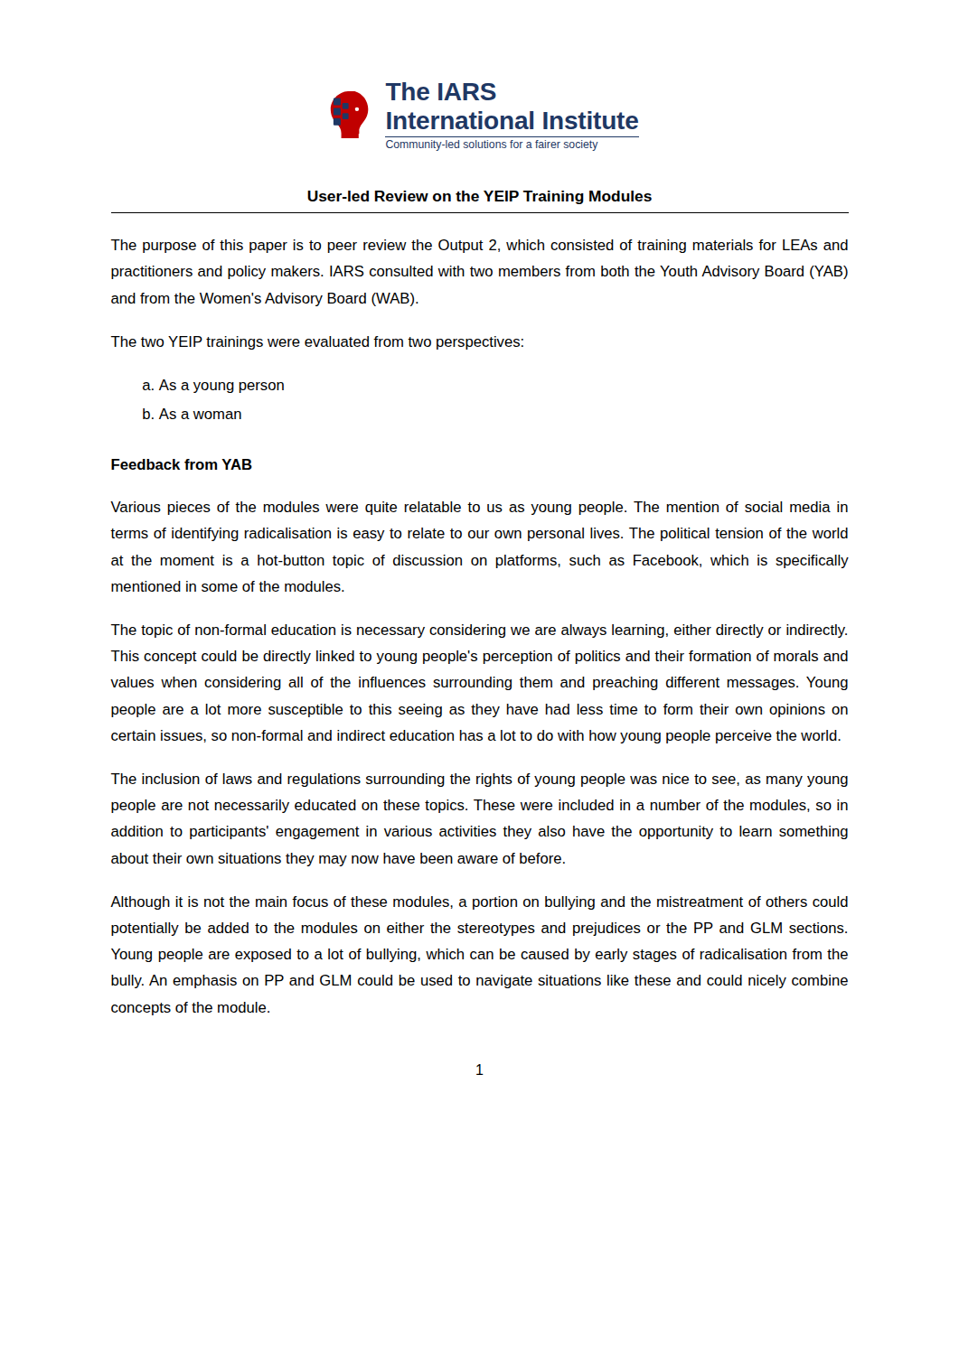The IARS International Institute Community-led solutions for a fairer society
User-led Review on the YEIP Training Modules
The purpose of this paper is to peer review the Output 2, which consisted of training materials for LEAs and practitioners and policy makers. IARS consulted with two members from both the Youth Advisory Board (YAB) and from the Women's Advisory Board (WAB).
The two YEIP trainings were evaluated from two perspectives:
As a young person
As a woman
Feedback from YAB
Various pieces of the modules were quite relatable to us as young people. The mention of social media in terms of identifying radicalisation is easy to relate to our own personal lives. The political tension of the world at the moment is a hot-button topic of discussion on platforms, such as Facebook, which is specifically mentioned in some of the modules.
The topic of non-formal education is necessary considering we are always learning, either directly or indirectly. This concept could be directly linked to young people's perception of politics and their formation of morals and values when considering all of the influences surrounding them and preaching different messages. Young people are a lot more susceptible to this seeing as they have had less time to form their own opinions on certain issues, so non-formal and indirect education has a lot to do with how young people perceive the world.
The inclusion of laws and regulations surrounding the rights of young people was nice to see, as many young people are not necessarily educated on these topics. These were included in a number of the modules, so in addition to participants' engagement in various activities they also have the opportunity to learn something about their own situations they may now have been aware of before.
Although it is not the main focus of these modules, a portion on bullying and the mistreatment of others could potentially be added to the modules on either the stereotypes and prejudices or the PP and GLM sections. Young people are exposed to a lot of bullying, which can be caused by early stages of radicalisation from the bully. An emphasis on PP and GLM could be used to navigate situations like these and could nicely combine concepts of the module.
1